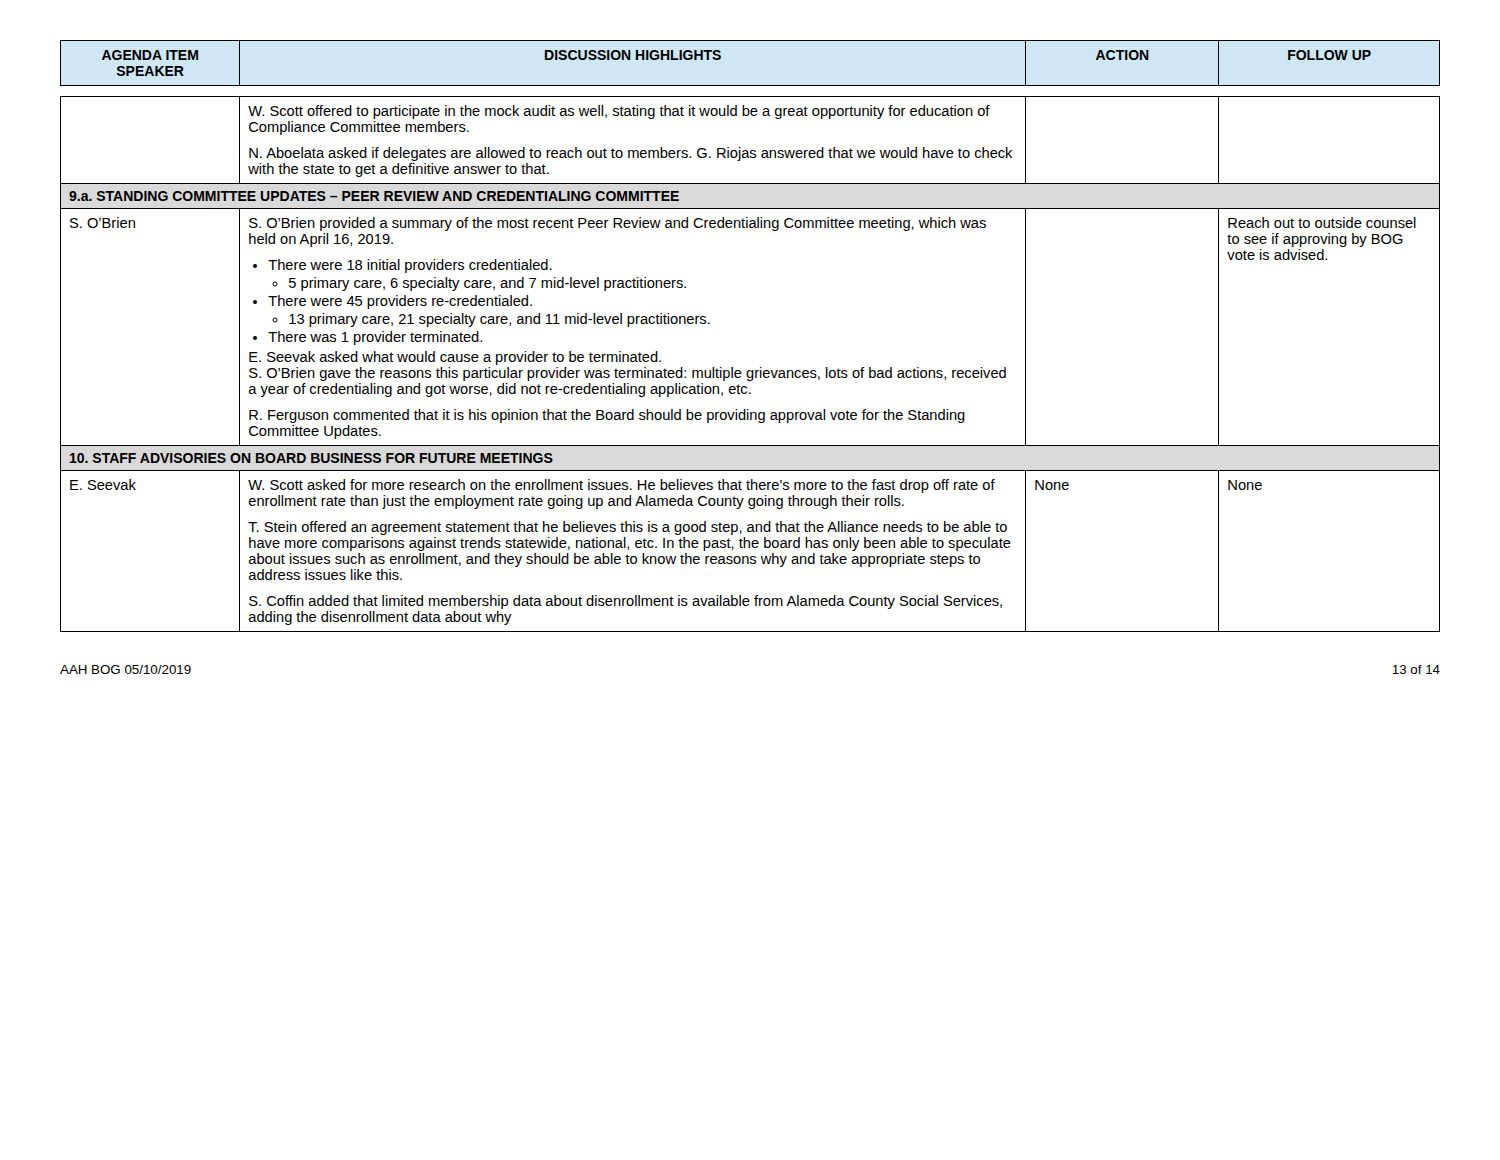| AGENDA ITEM SPEAKER | DISCUSSION HIGHLIGHTS | ACTION | FOLLOW UP |
| --- | --- | --- | --- |
| | W. Scott offered to participate in the mock audit as well, stating that it would be a great opportunity for education of Compliance Committee members. N. Aboelata asked if delegates are allowed to reach out to members. G. Riojas answered that we would have to check with the state to get a definitive answer to that. | | |
| 9.a. STANDING COMMITTEE UPDATES – PEER REVIEW AND CREDENTIALING COMMITTEE |
| S. O’Brien | S. O’Brien provided a summary of the most recent Peer Review and Credentialing Committee meeting, which was held on April 16, 2019. There were 18 initial providers credentialed. 5 primary care, 6 specialty care, and 7 mid-level practitioners. There were 45 providers re-credentialed. 13 primary care, 21 specialty care, and 11 mid-level practitioners. There was 1 provider terminated. E. Seevak asked what would cause a provider to be terminated. S. O’Brien gave the reasons this particular provider was terminated: multiple grievances, lots of bad actions, received a year of credentialing and got worse, did not re-credentialing application, etc. R. Ferguson commented that it is his opinion that the Board should be providing approval vote for the Standing Committee Updates. | | Reach out to outside counsel to see if approving by BOG vote is advised. |
| 10. STAFF ADVISORIES ON BOARD BUSINESS FOR FUTURE MEETINGS |
| E. Seevak | W. Scott asked for more research on the enrollment issues. He believes that there's more to the fast drop off rate of enrollment rate than just the employment rate going up and Alameda County going through their rolls. T. Stein offered an agreement statement that he believes this is a good step, and that the Alliance needs to be able to have more comparisons against trends statewide, national, etc. In the past, the board has only been able to speculate about issues such as enrollment, and they should be able to know the reasons why and take appropriate steps to address issues like this. S. Coffin added that limited membership data about disenrollment is available from Alameda County Social Services, adding the disenrollment data about why | None | None |
AAH BOG 05/10/2019 13 of 14